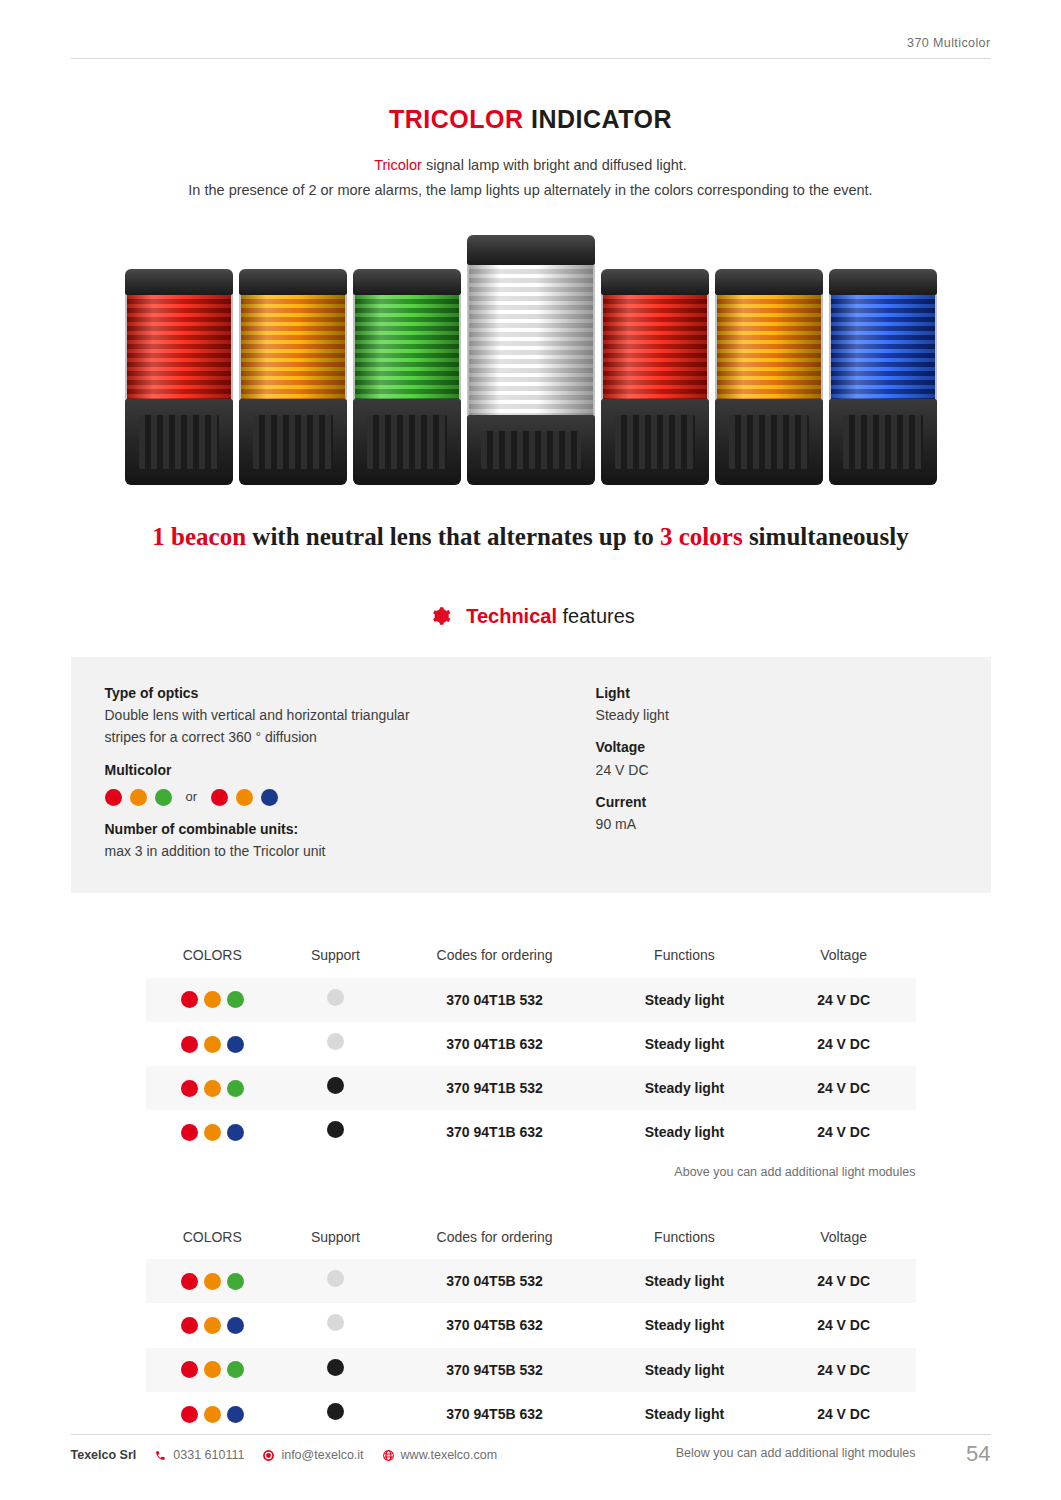370 Multicolor
TRICOLOR INDICATOR
Tricolor signal lamp with bright and diffused light.
In the presence of 2 or more alarms, the lamp lights up alternately in the colors corresponding to the event.
1 beacon with neutral lens that alternates up to 3 colors simultaneously
Technical features
Type of optics
Double lens with vertical and horizontal triangular
stripes for a correct 360 ° diffusion
Multicolor
or
Number of combinable units:
max 3 in addition to the Tricolor unit
Light
Steady light
Voltage
24 V DC
Current
90 mA
| COLORS | Support | Codes for ordering | Functions | Voltage |
| --- | --- | --- | --- | --- |
| | | 370 04T1B 532 | Steady light | 24 V DC |
| | | 370 04T1B 632 | Steady light | 24 V DC |
| | | 370 94T1B 532 | Steady light | 24 V DC |
| | | 370 94T1B 632 | Steady light | 24 V DC |
Above you can add additional light modules
| COLORS | Support | Codes for ordering | Functions | Voltage |
| --- | --- | --- | --- | --- |
| | | 370 04T5B 532 | Steady light | 24 V DC |
| | | 370 04T5B 632 | Steady light | 24 V DC |
| | | 370 94T5B 532 | Steady light | 24 V DC |
| | | 370 94T5B 632 | Steady light | 24 V DC |
Below you can add additional light modules
Texelco Srl 0331 610111 info@texelco.it www.texelco.com
54